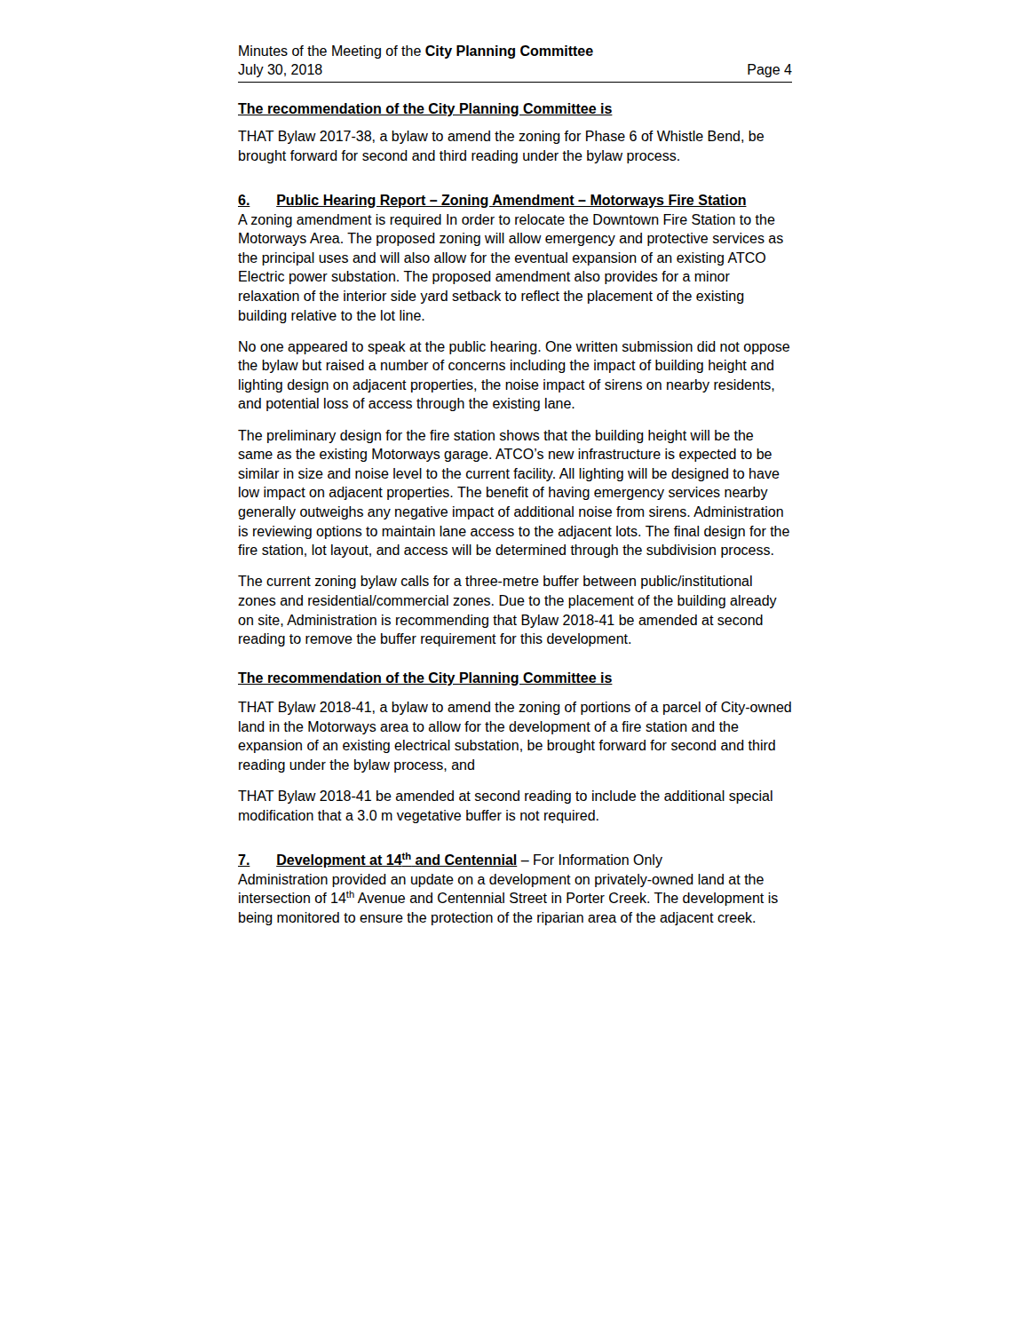Minutes of the Meeting of the City Planning Committee
July 30, 2018
Page 4
The recommendation of the City Planning Committee is
THAT Bylaw 2017-38, a bylaw to amend the zoning for Phase 6 of Whistle Bend, be brought forward for second and third reading under the bylaw process.
6. Public Hearing Report – Zoning Amendment – Motorways Fire Station
A zoning amendment is required In order to relocate the Downtown Fire Station to the Motorways Area. The proposed zoning will allow emergency and protective services as the principal uses and will also allow for the eventual expansion of an existing ATCO Electric power substation. The proposed amendment also provides for a minor relaxation of the interior side yard setback to reflect the placement of the existing building relative to the lot line.
No one appeared to speak at the public hearing. One written submission did not oppose the bylaw but raised a number of concerns including the impact of building height and lighting design on adjacent properties, the noise impact of sirens on nearby residents, and potential loss of access through the existing lane.
The preliminary design for the fire station shows that the building height will be the same as the existing Motorways garage. ATCO’s new infrastructure is expected to be similar in size and noise level to the current facility. All lighting will be designed to have low impact on adjacent properties. The benefit of having emergency services nearby generally outweighs any negative impact of additional noise from sirens. Administration is reviewing options to maintain lane access to the adjacent lots. The final design for the fire station, lot layout, and access will be determined through the subdivision process.
The current zoning bylaw calls for a three-metre buffer between public/institutional zones and residential/commercial zones. Due to the placement of the building already on site, Administration is recommending that Bylaw 2018-41 be amended at second reading to remove the buffer requirement for this development.
The recommendation of the City Planning Committee is
THAT Bylaw 2018-41, a bylaw to amend the zoning of portions of a parcel of City-owned land in the Motorways area to allow for the development of a fire station and the expansion of an existing electrical substation, be brought forward for second and third reading under the bylaw process, and
THAT Bylaw 2018-41 be amended at second reading to include the additional special modification that a 3.0 m vegetative buffer is not required.
7. Development at 14th and Centennial – For Information Only
Administration provided an update on a development on privately-owned land at the intersection of 14th Avenue and Centennial Street in Porter Creek. The development is being monitored to ensure the protection of the riparian area of the adjacent creek.